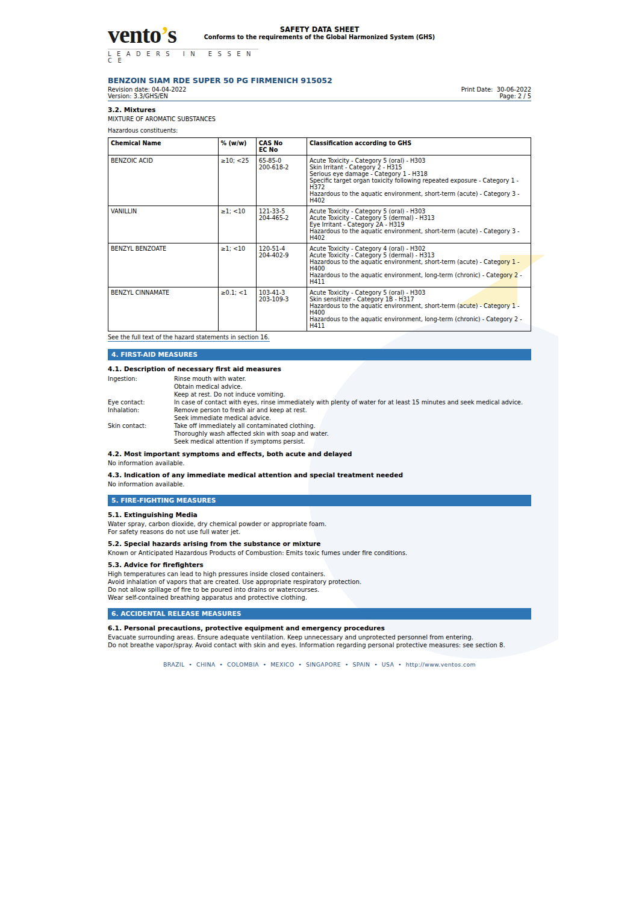vento’s
L E A D E R S I N E S S E N C E
SAFETY DATA SHEET
Conforms to the requirements of the Global Harmonized System (GHS)
BENZOIN SIAM RDE SUPER 50 PG FIRMENICH 915052
| Revision date: 04-04-2022 | Print Date: 30-06-2022 |
| Version: 3.3/GHS/EN | Page: 2 / 5 |
3.2. Mixtures
MIXTURE OF AROMATIC SUBSTANCES
Hazardous constituents:
| Chemical Name | % (w/w) | CAS No EC No | Classification according to GHS |
| --- | --- | --- | --- |
| BENZOIC ACID | ≥10; <25 | 65-85-0 200-618-2 | Acute Toxicity - Category 5 (oral) - H303 Skin Irritant - Category 2 - H315 Serious eye damage - Category 1 - H318 Specific target organ toxicity following repeated exposure - Category 1 - H372 Hazardous to the aquatic environment, short-term (acute) - Category 3 - H402 |
| VANILLIN | ≥1; <10 | 121-33-5 204-465-2 | Acute Toxicity - Category 5 (oral) - H303 Acute Toxicity - Category 5 (dermal) - H313 Eye Irritant - Category 2A - H319 Hazardous to the aquatic environment, short-term (acute) - Category 3 - H402 |
| BENZYL BENZOATE | ≥1; <10 | 120-51-4 204-402-9 | Acute Toxicity - Category 4 (oral) - H302 Acute Toxicity - Category 5 (dermal) - H313 Hazardous to the aquatic environment, short-term (acute) - Category 1 - H400 Hazardous to the aquatic environment, long-term (chronic) - Category 2 - H411 |
| BENZYL CINNAMATE | ≥0.1; <1 | 103-41-3 203-109-3 | Acute Toxicity - Category 5 (oral) - H303 Skin sensitizer - Category 1B - H317 Hazardous to the aquatic environment, short-term (acute) - Category 1 - H400 Hazardous to the aquatic environment, long-term (chronic) - Category 2 - H411 |
See the full text of the hazard statements in section 16.
4. FIRST-AID MEASURES
4.1. Description of necessary first aid measures
| Ingestion: | Rinse mouth with water. |
| | Obtain medical advice. |
| | Keep at rest. Do not induce vomiting. |
| Eye contact: | In case of contact with eyes, rinse immediately with plenty of water for at least 15 minutes and seek medical advice. |
| Inhalation: | Remove person to fresh air and keep at rest. |
| | Seek immediate medical advice. |
| Skin contact: | Take off immediately all contaminated clothing. |
| | Thoroughly wash affected skin with soap and water. |
| | Seek medical attention if symptoms persist. |
4.2. Most important symptoms and effects, both acute and delayed
No information available.
4.3. Indication of any immediate medical attention and special treatment needed
No information available.
5. FIRE-FIGHTING MEASURES
5.1. Extinguishing Media
Water spray, carbon dioxide, dry chemical powder or appropriate foam.
For safety reasons do not use full water jet.
5.2. Special hazards arising from the substance or mixture
Known or Anticipated Hazardous Products of Combustion: Emits toxic fumes under fire conditions.
5.3. Advice for firefighters
High temperatures can lead to high pressures inside closed containers.
Avoid inhalation of vapors that are created. Use appropriate respiratory protection.
Do not allow spillage of fire to be poured into drains or watercourses.
Wear self-contained breathing apparatus and protective clothing.
6. ACCIDENTAL RELEASE MEASURES
6.1. Personal precautions, protective equipment and emergency procedures
Evacuate surrounding areas. Ensure adequate ventilation. Keep unnecessary and unprotected personnel from entering.
Do not breathe vapor/spray. Avoid contact with skin and eyes. Information regarding personal protective measures: see section 8.
BRAZIL • CHINA • COLOMBIA • MEXICO • SINGAPORE • SPAIN • USA • http://www.ventos.com